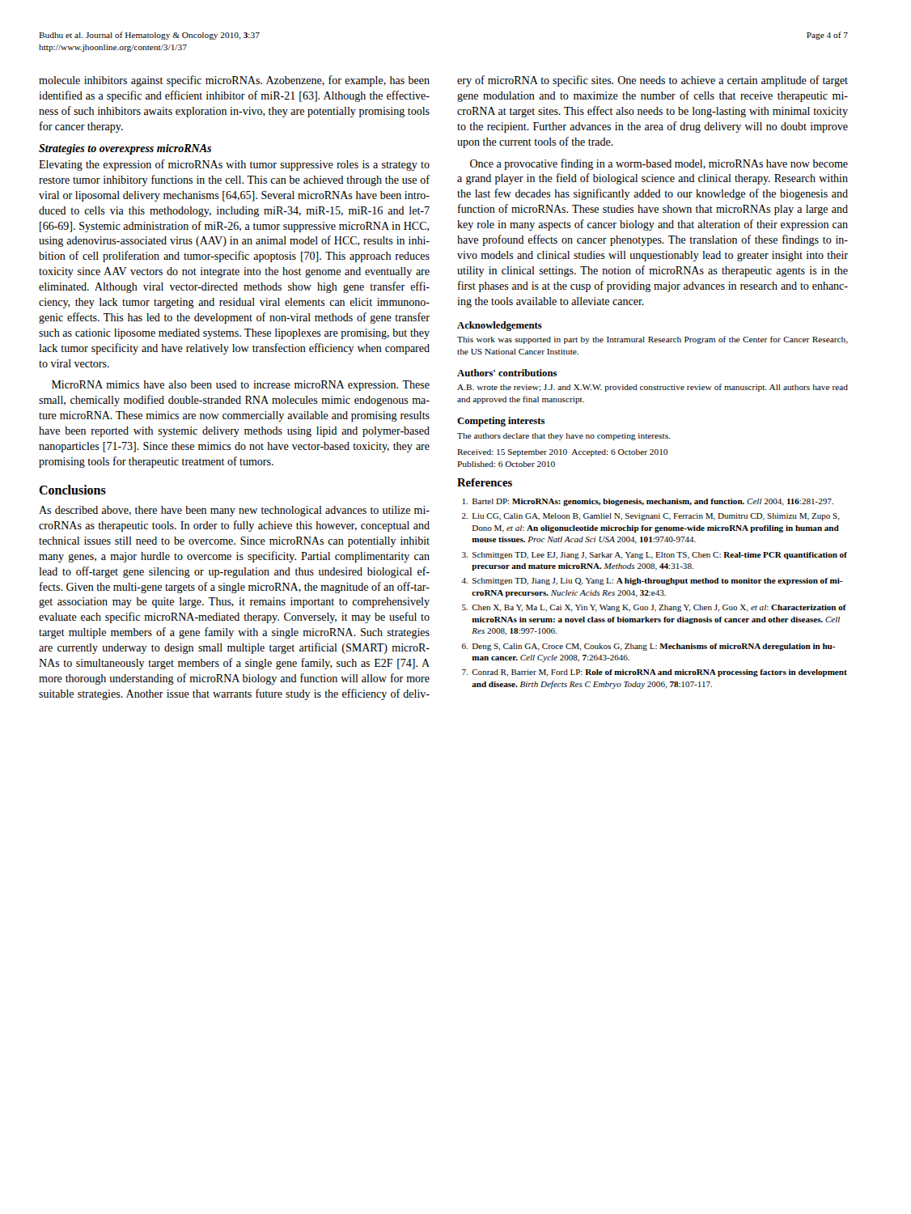Budhu et al. Journal of Hematology & Oncology 2010, 3:37
http://www.jhoonline.org/content/3/1/37
Page 4 of 7
molecule inhibitors against specific microRNAs. Azobenzene, for example, has been identified as a specific and efficient inhibitor of miR-21 [63]. Although the effectiveness of such inhibitors awaits exploration in-vivo, they are potentially promising tools for cancer therapy.
Strategies to overexpress microRNAs
Elevating the expression of microRNAs with tumor suppressive roles is a strategy to restore tumor inhibitory functions in the cell. This can be achieved through the use of viral or liposomal delivery mechanisms [64,65]. Several microRNAs have been introduced to cells via this methodology, including miR-34, miR-15, miR-16 and let-7 [66-69]. Systemic administration of miR-26, a tumor suppressive microRNA in HCC, using adenovirus-associated virus (AAV) in an animal model of HCC, results in inhibition of cell proliferation and tumor-specific apoptosis [70]. This approach reduces toxicity since AAV vectors do not integrate into the host genome and eventually are eliminated. Although viral vector-directed methods show high gene transfer efficiency, they lack tumor targeting and residual viral elements can elicit immunonogenic effects. This has led to the development of non-viral methods of gene transfer such as cationic liposome mediated systems. These lipoplexes are promising, but they lack tumor specificity and have relatively low transfection efficiency when compared to viral vectors.
MicroRNA mimics have also been used to increase microRNA expression. These small, chemically modified double-stranded RNA molecules mimic endogenous mature microRNA. These mimics are now commercially available and promising results have been reported with systemic delivery methods using lipid and polymer-based nanoparticles [71-73]. Since these mimics do not have vector-based toxicity, they are promising tools for therapeutic treatment of tumors.
Conclusions
As described above, there have been many new technological advances to utilize microRNAs as therapeutic tools. In order to fully achieve this however, conceptual and technical issues still need to be overcome. Since microRNAs can potentially inhibit many genes, a major hurdle to overcome is specificity. Partial complimentarity can lead to off-target gene silencing or up-regulation and thus undesired biological effects. Given the multi-gene targets of a single microRNA, the magnitude of an off-target association may be quite large. Thus, it remains important to comprehensively evaluate each specific microRNA-mediated therapy. Conversely, it may be useful to target multiple members of a gene family with a single microRNA. Such strategies are currently underway to design small multiple target artificial (SMART) microRNAs to simultaneously target members of a single gene family, such as E2F [74]. A more thorough understanding of microRNA biology and function will allow for more suitable strategies. Another issue that warrants future study is the efficiency of delivery of microRNA to specific sites. One needs to achieve a certain amplitude of target gene modulation and to maximize the number of cells that receive therapeutic microRNA at target sites. This effect also needs to be long-lasting with minimal toxicity to the recipient. Further advances in the area of drug delivery will no doubt improve upon the current tools of the trade.
Once a provocative finding in a worm-based model, microRNAs have now become a grand player in the field of biological science and clinical therapy. Research within the last few decades has significantly added to our knowledge of the biogenesis and function of microRNAs. These studies have shown that microRNAs play a large and key role in many aspects of cancer biology and that alteration of their expression can have profound effects on cancer phenotypes. The translation of these findings to in-vivo models and clinical studies will unquestionably lead to greater insight into their utility in clinical settings. The notion of microRNAs as therapeutic agents is in the first phases and is at the cusp of providing major advances in research and to enhancing the tools available to alleviate cancer.
Acknowledgements
This work was supported in part by the Intramural Research Program of the Center for Cancer Research, the US National Cancer Institute.
Authors' contributions
A.B. wrote the review; J.J. and X.W.W. provided constructive review of manuscript. All authors have read and approved the final manuscript.
Competing interests
The authors declare that they have no competing interests.
Received: 15 September 2010 Accepted: 6 October 2010
Published: 6 October 2010
References
Bartel DP: MicroRNAs: genomics, biogenesis, mechanism, and function. Cell 2004, 116:281-297.
Liu CG, Calin GA, Meloon B, Gamliel N, Sevignani C, Ferracin M, Dumitru CD, Shimizu M, Zupo S, Dono M, et al: An oligonucleotide microchip for genome-wide microRNA profiling in human and mouse tissues. Proc Natl Acad Sci USA 2004, 101:9740-9744.
Schmittgen TD, Lee EJ, Jiang J, Sarkar A, Yang L, Elton TS, Chen C: Real-time PCR quantification of precursor and mature microRNA. Methods 2008, 44:31-38.
Schmittgen TD, Jiang J, Liu Q, Yang L: A high-throughput method to monitor the expression of microRNA precursors. Nucleic Acids Res 2004, 32:e43.
Chen X, Ba Y, Ma L, Cai X, Yin Y, Wang K, Guo J, Zhang Y, Chen J, Guo X, et al: Characterization of microRNAs in serum: a novel class of biomarkers for diagnosis of cancer and other diseases. Cell Res 2008, 18:997-1006.
Deng S, Calin GA, Croce CM, Coukos G, Zhang L: Mechanisms of microRNA deregulation in human cancer. Cell Cycle 2008, 7:2643-2646.
Conrad R, Barrier M, Ford LP: Role of microRNA and microRNA processing factors in development and disease. Birth Defects Res C Embryo Today 2006, 78:107-117.